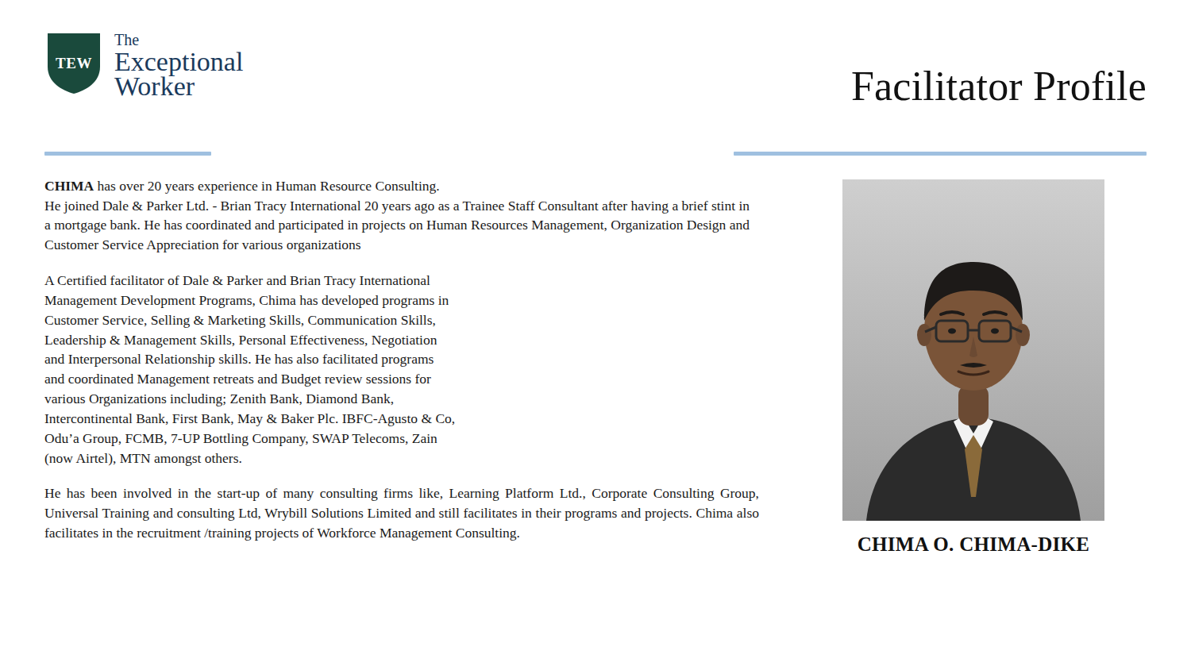TEW
The Exceptional Worker
Facilitator Profile
CHIMA has over 20 years experience in Human Resource Consulting.
He joined Dale & Parker Ltd. - Brian Tracy International 20 years ago as a Trainee Staff Consultant after having a brief stint in a mortgage bank. He has coordinated and participated in projects on Human Resources Management, Organization Design and Customer Service Appreciation for various organizations
A Certified facilitator of Dale & Parker and Brian Tracy International
Management Development Programs, Chima has developed programs in
Customer Service, Selling & Marketing Skills, Communication Skills,
Leadership & Management Skills, Personal Effectiveness, Negotiation
and Interpersonal Relationship skills. He has also facilitated programs
and coordinated Management retreats and Budget review sessions for
various Organizations including; Zenith Bank, Diamond Bank,
Intercontinental Bank, First Bank, May & Baker Plc. IBFC-Agusto & Co,
Odu’a Group, FCMB, 7-UP Bottling Company, SWAP Telecoms, Zain
(now Airtel), MTN amongst others.
He has been involved in the start-up of many consulting firms like, Learning Platform Ltd., Corporate Consulting Group, Universal Training and consulting Ltd, Wrybill Solutions Limited and still facilitates in their programs and projects. Chima also facilitates in the recruitment /training projects of Workforce Management Consulting.
CHIMA O. CHIMA-DIKE